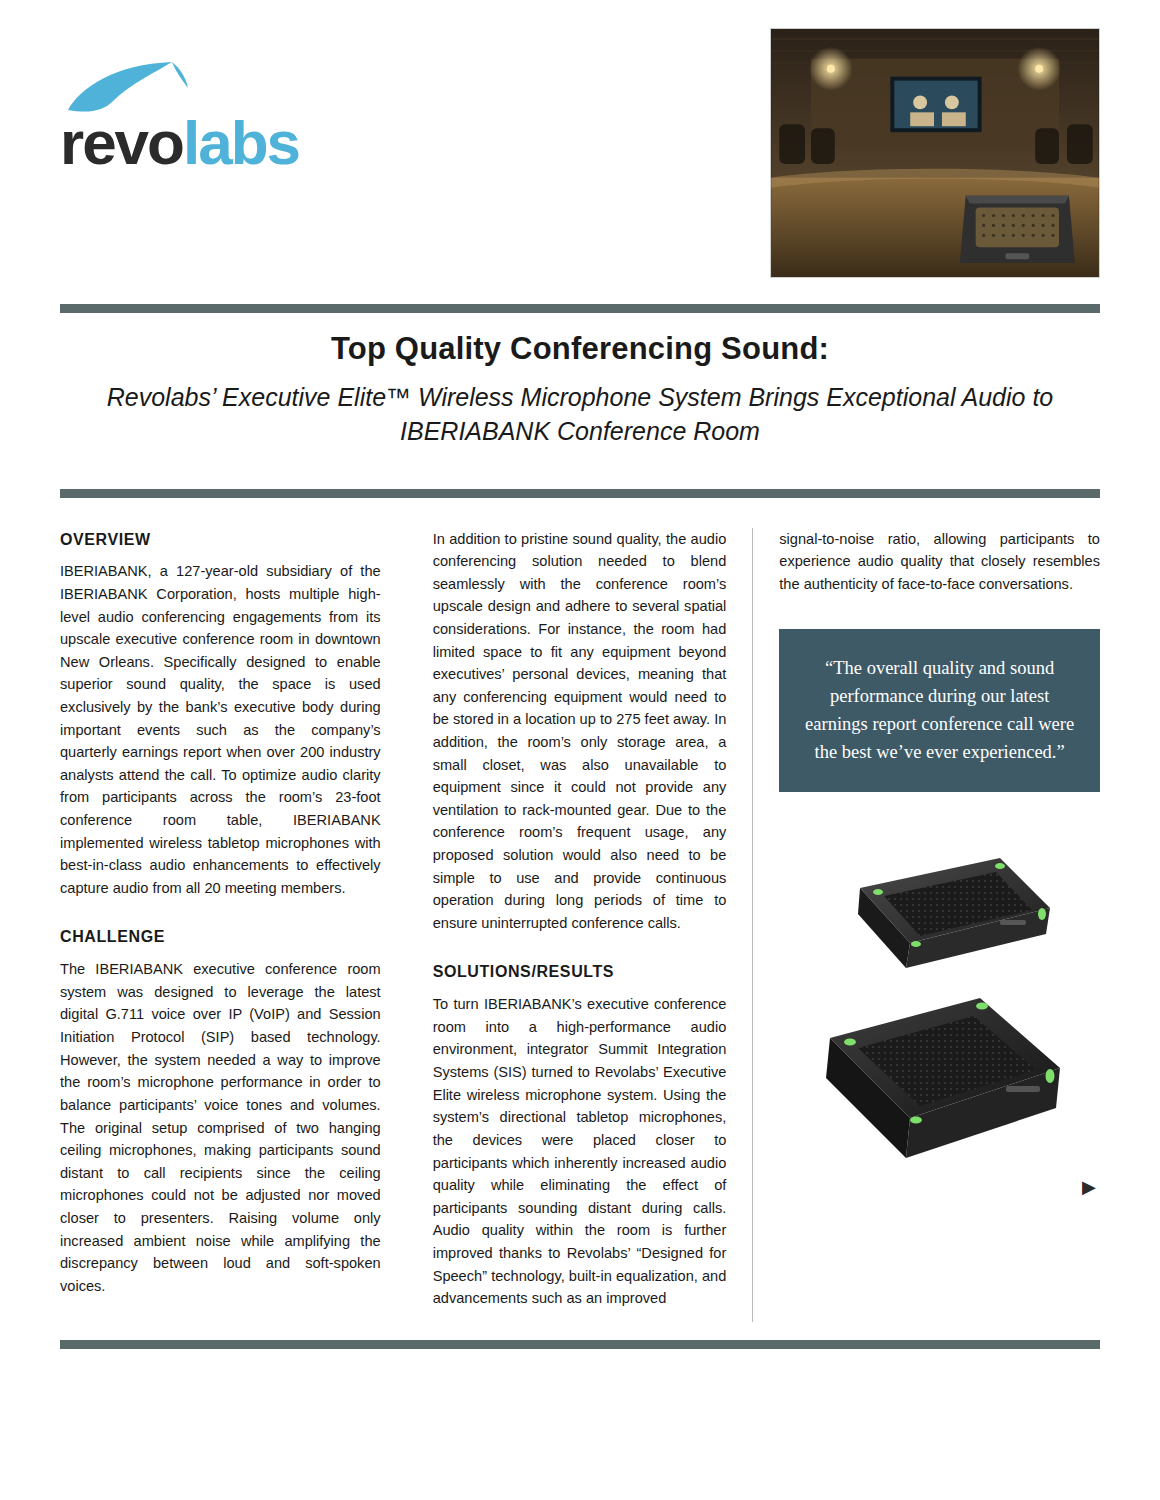revo labs
Top Quality Conferencing Sound:
Revolabs’ Executive Elite™ Wireless Microphone System Brings Exceptional Audio to IBERIABANK Conference Room
OVERVIEW
IBERIABANK, a 127-year-old subsidiary of the IBERIABANK Corporation, hosts multiple high-level audio conferencing engagements from its upscale executive conference room in downtown New Orleans. Specifically designed to enable superior sound quality, the space is used exclusively by the bank’s executive body during important events such as the company’s quarterly earnings report when over 200 industry analysts attend the call. To optimize audio clarity from participants across the room’s 23-foot conference room table, IBERIABANK implemented wireless tabletop microphones with best-in-class audio enhancements to effectively capture audio from all 20 meeting members.
CHALLENGE
The IBERIABANK executive conference room system was designed to leverage the latest digital G.711 voice over IP (VoIP) and Session Initiation Protocol (SIP) based technology. However, the system needed a way to improve the room’s microphone performance in order to balance participants’ voice tones and volumes. The original setup comprised of two hanging ceiling microphones, making participants sound distant to call recipients since the ceiling microphones could not be adjusted nor moved closer to presenters. Raising volume only increased ambient noise while amplifying the discrepancy between loud and soft-spoken voices.
In addition to pristine sound quality, the audio conferencing solution needed to blend seamlessly with the conference room’s upscale design and adhere to several spatial considerations. For instance, the room had limited space to fit any equipment beyond executives’ personal devices, meaning that any conferencing equipment would need to be stored in a location up to 275 feet away. In addition, the room’s only storage area, a small closet, was also unavailable to equipment since it could not provide any ventilation to rack-mounted gear. Due to the conference room’s frequent usage, any proposed solution would also need to be simple to use and provide continuous operation during long periods of time to ensure uninterrupted conference calls.
SOLUTIONS/RESULTS
To turn IBERIABANK’s executive conference room into a high-performance audio environment, integrator Summit Integration Systems (SIS) turned to Revolabs’ Executive Elite wireless microphone system. Using the system’s directional tabletop microphones, the devices were placed closer to participants which inherently increased audio quality while eliminating the effect of participants sounding distant during calls. Audio quality within the room is further improved thanks to Revolabs’ “Designed for Speech” technology, built-in equalization, and advancements such as an improved
signal-to-noise ratio, allowing participants to experience audio quality that closely resembles the authenticity of face-to-face conversations.
“The overall quality and sound performance during our latest earnings report conference call were the best we’ve ever experienced.”
▶